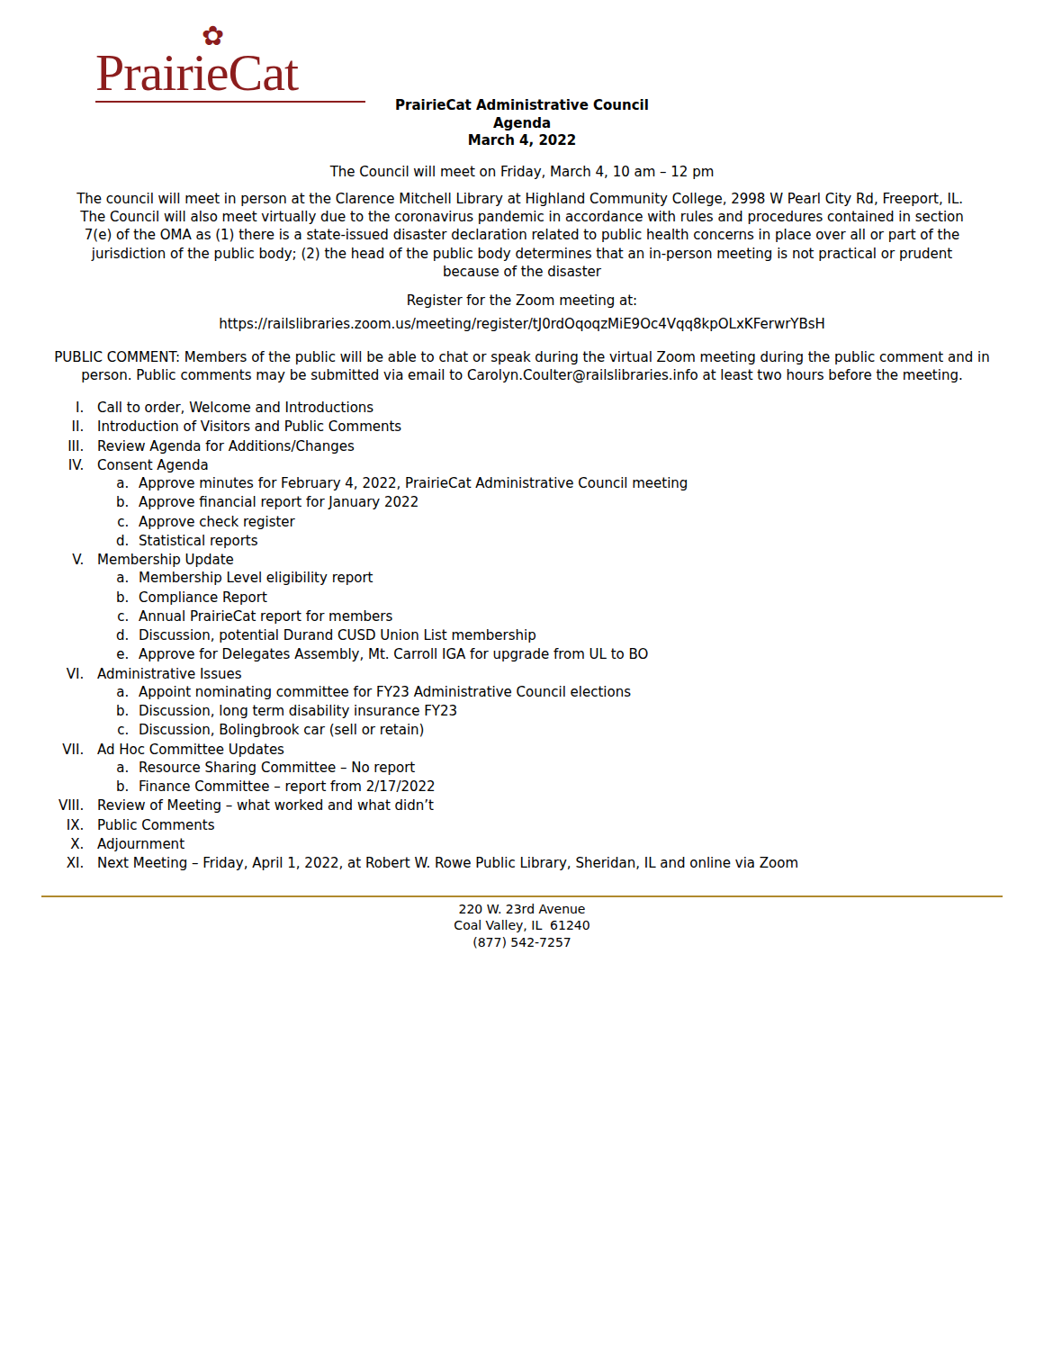✿PrairieCat
PrairieCat Administrative Council
Agenda
March 4, 2022
The Council will meet on Friday, March 4, 10 am – 12 pm
The council will meet in person at the Clarence Mitchell Library at Highland Community College, 2998 W Pearl City Rd, Freeport, IL. The Council will also meet virtually due to the coronavirus pandemic in accordance with rules and procedures contained in section 7(e) of the OMA as (1) there is a state-issued disaster declaration related to public health concerns in place over all or part of the jurisdiction of the public body; (2) the head of the public body determines that an in-person meeting is not practical or prudent because of the disaster
Register for the Zoom meeting at:
https://railslibraries.zoom.us/meeting/register/tJ0rdOqoqzMiE9Oc4Vqq8kpOLxKFerwrYBsH
PUBLIC COMMENT: Members of the public will be able to chat or speak during the virtual Zoom meeting during the public comment and in person. Public comments may be submitted via email to Carolyn.Coulter@railslibraries.info at least two hours before the meeting.
Call to order, Welcome and Introductions
Introduction of Visitors and Public Comments
Review Agenda for Additions/Changes
Consent Agenda
Approve minutes for February 4, 2022, PrairieCat Administrative Council meeting
Approve financial report for January 2022
Approve check register
Statistical reports
Membership Update
Membership Level eligibility report
Compliance Report
Annual PrairieCat report for members
Discussion, potential Durand CUSD Union List membership
Approve for Delegates Assembly, Mt. Carroll IGA for upgrade from UL to BO
Administrative Issues
Appoint nominating committee for FY23 Administrative Council elections
Discussion, long term disability insurance FY23
Discussion, Bolingbrook car (sell or retain)
Ad Hoc Committee Updates
Resource Sharing Committee – No report
Finance Committee – report from 2/17/2022
Review of Meeting – what worked and what didn’t
Public Comments
Adjournment
Next Meeting – Friday, April 1, 2022, at Robert W. Rowe Public Library, Sheridan, IL and online via Zoom
220 W. 23rd Avenue
Coal Valley, IL 61240
(877) 542-7257